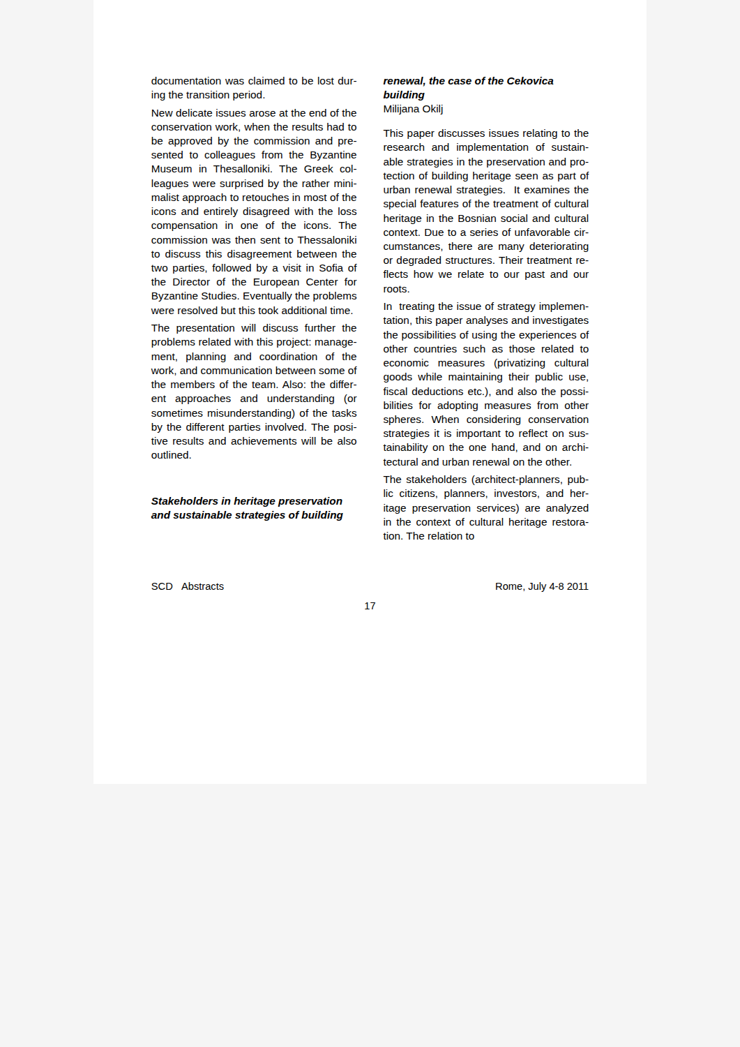documentation was claimed to be lost during the transition period.
New delicate issues arose at the end of the conservation work, when the results had to be approved by the commission and presented to colleagues from the Byzantine Museum in Thesalloniki. The Greek colleagues were surprised by the rather minimalist approach to retouches in most of the icons and entirely disagreed with the loss compensation in one of the icons. The commission was then sent to Thessaloniki to discuss this disagreement between the two parties, followed by a visit in Sofia of the Director of the European Center for Byzantine Studies. Eventually the problems were resolved but this took additional time.
The presentation will discuss further the problems related with this project: management, planning and coordination of the work, and communication between some of the members of the team. Also: the different approaches and understanding (or sometimes misunderstanding) of the tasks by the different parties involved. The positive results and achievements will be also outlined.
Stakeholders in heritage preservation and sustainable strategies of building renewal, the case of the Cekovica building
Milijana Okilj
This paper discusses issues relating to the research and implementation of sustainable strategies in the preservation and protection of building heritage seen as part of urban renewal strategies. It examines the special features of the treatment of cultural heritage in the Bosnian social and cultural context. Due to a series of unfavorable circumstances, there are many deteriorating or degraded structures. Their treatment reflects how we relate to our past and our roots.
In treating the issue of strategy implementation, this paper analyses and investigates the possibilities of using the experiences of other countries such as those related to economic measures (privatizing cultural goods while maintaining their public use, fiscal deductions etc.), and also the possibilities for adopting measures from other spheres. When considering conservation strategies it is important to reflect on sustainability on the one hand, and on architectural and urban renewal on the other.
The stakeholders (architect-planners, public citizens, planners, investors, and heritage preservation services) are analyzed in the context of cultural heritage restoration. The relation to
SCD Abstracts Rome, July 4-8 2011
17